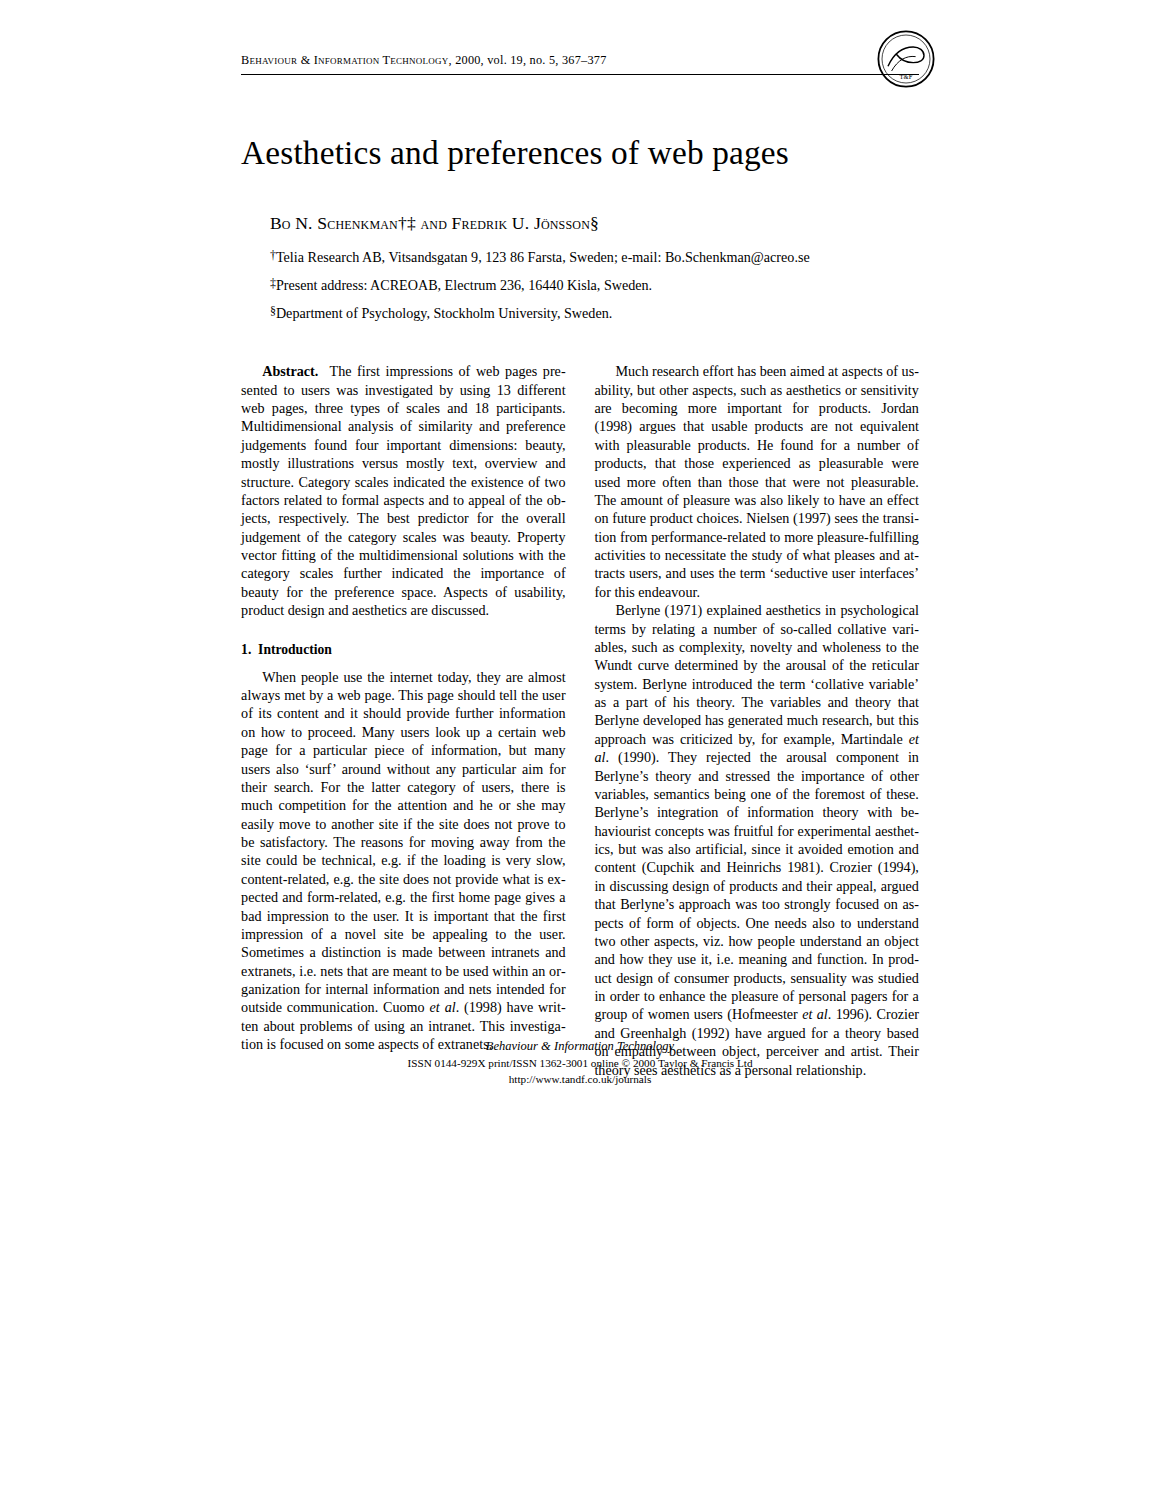T&F
Behaviour & Information Technology, 2000, vol. 19, no. 5, 367–377
Aesthetics and preferences of web pages
Bo N. Schenkman†‡ and Fredrik U. Jönsson§
†Telia Research AB, Vitsandsgatan 9, 123 86 Farsta, Sweden; e-mail: Bo.Schenkman@acreo.se
‡Present address: ACREOAB, Electrum 236, 16440 Kisla, Sweden.
§Department of Psychology, Stockholm University, Sweden.
Abstract. The first impressions of web pages presented to users was investigated by using 13 different web pages, three types of scales and 18 participants. Multidimensional analysis of similarity and preference judgements found four important dimensions: beauty, mostly illustrations versus mostly text, overview and structure. Category scales indicated the existence of two factors related to formal aspects and to appeal of the objects, respectively. The best predictor for the overall judgement of the category scales was beauty. Property vector fitting of the multidimensional solutions with the category scales further indicated the importance of beauty for the preference space. Aspects of usability, product design and aesthetics are discussed.
1. Introduction
When people use the internet today, they are almost always met by a web page. This page should tell the user of its content and it should provide further information on how to proceed. Many users look up a certain web page for a particular piece of information, but many users also ‘surf’ around without any particular aim for their search. For the latter category of users, there is much competition for the attention and he or she may easily move to another site if the site does not prove to be satisfactory. The reasons for moving away from the site could be technical, e.g. if the loading is very slow, content-related, e.g. the site does not provide what is expected and form-related, e.g. the first home page gives a bad impression to the user. It is important that the first impression of a novel site be appealing to the user. Sometimes a distinction is made between intranets and extranets, i.e. nets that are meant to be used within an organization for internal information and nets intended for outside communication. Cuomo et al. (1998) have written about problems of using an intranet. This investigation is focused on some aspects of extranets.
Much research effort has been aimed at aspects of usability, but other aspects, such as aesthetics or sensitivity are becoming more important for products. Jordan (1998) argues that usable products are not equivalent with pleasurable products. He found for a number of products, that those experienced as pleasurable were used more often than those that were not pleasurable. The amount of pleasure was also likely to have an effect on future product choices. Nielsen (1997) sees the transition from performance-related to more pleasure-fulfilling activities to necessitate the study of what pleases and attracts users, and uses the term ‘seductive user interfaces’ for this endeavour.
Berlyne (1971) explained aesthetics in psychological terms by relating a number of so-called collative variables, such as complexity, novelty and wholeness to the Wundt curve determined by the arousal of the reticular system. Berlyne introduced the term ‘collative variable’ as a part of his theory. The variables and theory that Berlyne developed has generated much research, but this approach was criticized by, for example, Martindale et al. (1990). They rejected the arousal component in Berlyne’s theory and stressed the importance of other variables, semantics being one of the foremost of these. Berlyne’s integration of information theory with behaviourist concepts was fruitful for experimental aesthetics, but was also artificial, since it avoided emotion and content (Cupchik and Heinrichs 1981). Crozier (1994), in discussing design of products and their appeal, argued that Berlyne’s approach was too strongly focused on aspects of form of objects. One needs also to understand two other aspects, viz. how people understand an object and how they use it, i.e. meaning and function. In product design of consumer products, sensuality was studied in order to enhance the pleasure of personal pagers for a group of women users (Hofmeester et al. 1996). Crozier and Greenhalgh (1992) have argued for a theory based on empathy between object, perceiver and artist. Their theory sees aesthetics as a personal relationship.
Behaviour & Information Technology ISSN 0144-929X print/ISSN 1362-3001 online © 2000 Taylor & Francis Ltd http://www.tandf.co.uk/journals